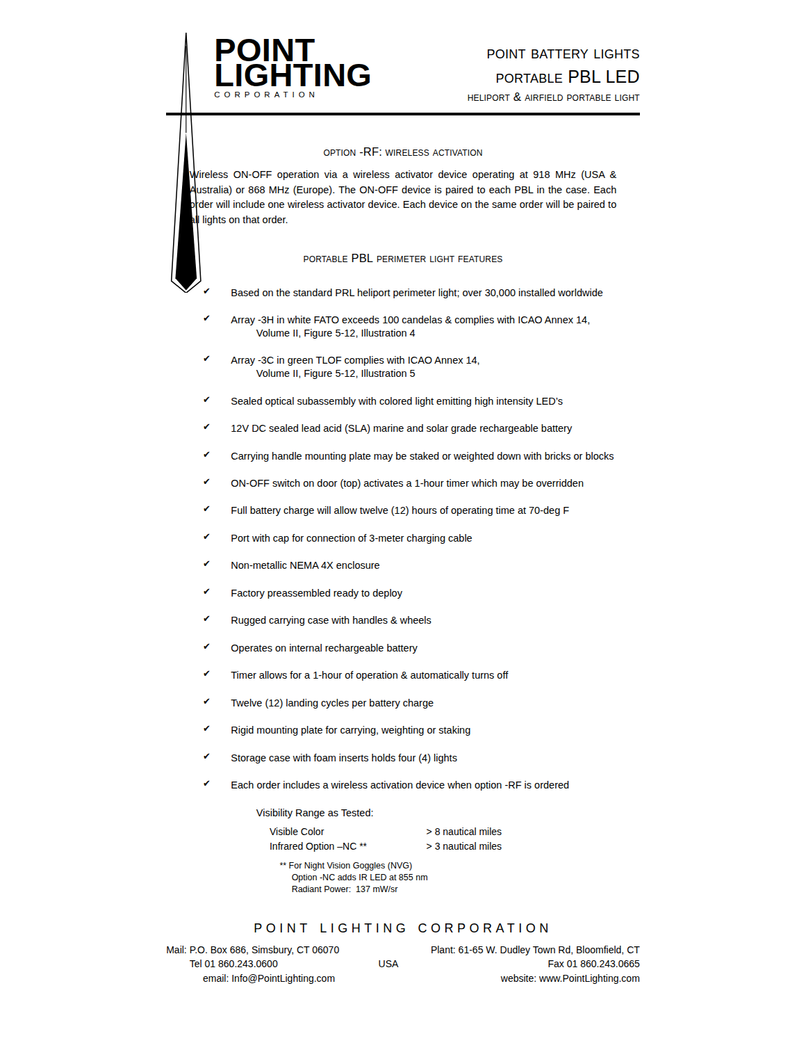Point Lighting Corporation
Point Battery Lights Portable PBL LED Heliport & Airfield Portable Light
Option -RF: Wireless Activation
Wireless ON-OFF operation via a wireless activator device operating at 918 MHz (USA & Australia) or 868 MHz (Europe). The ON-OFF device is paired to each PBL in the case. Each order will include one wireless activator device. Each device on the same order will be paired to all lights on that order.
Portable PBL Perimeter Light Features
Based on the standard PRL heliport perimeter light; over 30,000 installed worldwide
Array -3H in white FATO exceeds 100 candelas & complies with ICAO Annex 14, Volume II, Figure 5-12, Illustration 4
Array -3C in green TLOF complies with ICAO Annex 14, Volume II, Figure 5-12, Illustration 5
Sealed optical subassembly with colored light emitting high intensity LED’s
12V DC sealed lead acid (SLA) marine and solar grade rechargeable battery
Carrying handle mounting plate may be staked or weighted down with bricks or blocks
ON-OFF switch on door (top) activates a 1-hour timer which may be overridden
Full battery charge will allow twelve (12) hours of operating time at 70-deg F
Port with cap for connection of 3-meter charging cable
Non-metallic NEMA 4X enclosure
Factory preassembled ready to deploy
Rugged carrying case with handles & wheels
Operates on internal rechargeable battery
Timer allows for a 1-hour of operation & automatically turns off
Twelve (12) landing cycles per battery charge
Rigid mounting plate for carrying, weighting or staking
Storage case with foam inserts holds four (4) lights
Each order includes a wireless activation device when option -RF is ordered
Visibility Range as Tested:
| Visible Color | > 8 nautical miles |
| Infrared Option –NC ** | > 3 nautical miles |
** For Night Vision Goggles (NVG) Option -NC adds IR LED at 855 nm Radiant Power: 137 mW/sr
Point Lighting Corporation
| Mail: P.O. Box 686, Simsbury, CT 06070 | | Plant: 61-65 W. Dudley Town Rd, Bloomfield, CT |
| Tel 01 860.243.0600 | USA | Fax 01 860.243.0665 |
| email: Info@PointLighting.com | | website: www.PointLighting.com |